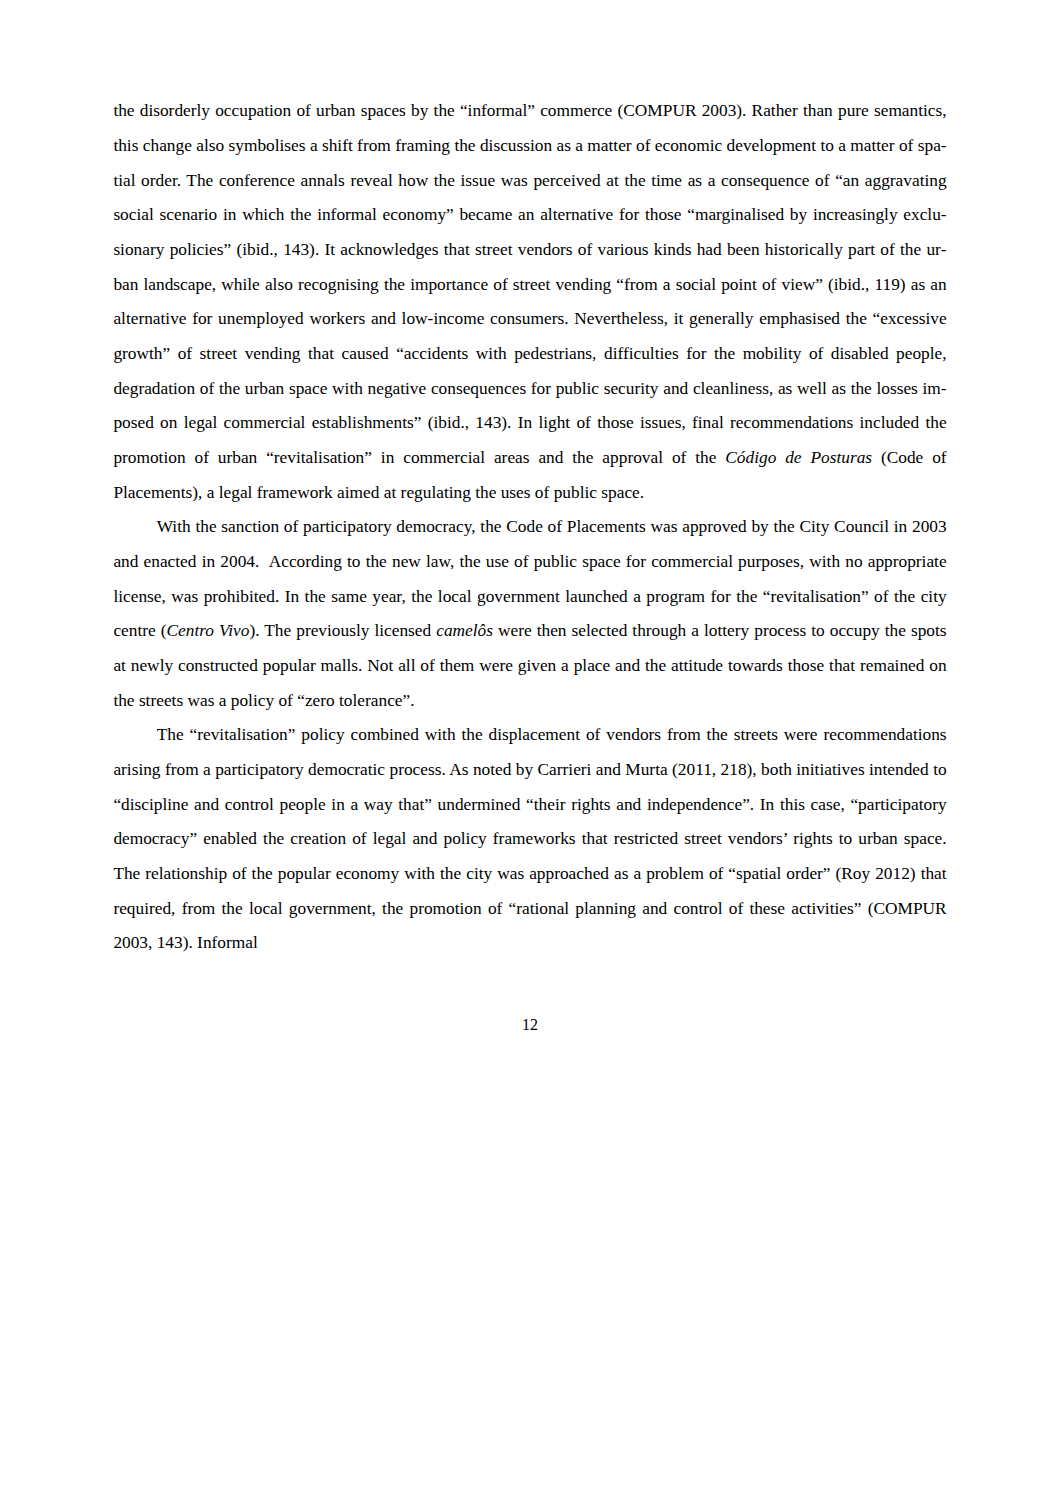the disorderly occupation of urban spaces by the “informal” commerce (COMPUR 2003). Rather than pure semantics, this change also symbolises a shift from framing the discussion as a matter of economic development to a matter of spatial order. The conference annals reveal how the issue was perceived at the time as a consequence of “an aggravating social scenario in which the informal economy” became an alternative for those “marginalised by increasingly exclusionary policies” (ibid., 143). It acknowledges that street vendors of various kinds had been historically part of the urban landscape, while also recognising the importance of street vending “from a social point of view” (ibid., 119) as an alternative for unemployed workers and low-income consumers. Nevertheless, it generally emphasised the “excessive growth” of street vending that caused “accidents with pedestrians, difficulties for the mobility of disabled people, degradation of the urban space with negative consequences for public security and cleanliness, as well as the losses imposed on legal commercial establishments” (ibid., 143). In light of those issues, final recommendations included the promotion of urban “revitalisation” in commercial areas and the approval of the Código de Posturas (Code of Placements), a legal framework aimed at regulating the uses of public space.
With the sanction of participatory democracy, the Code of Placements was approved by the City Council in 2003 and enacted in 2004. According to the new law, the use of public space for commercial purposes, with no appropriate license, was prohibited. In the same year, the local government launched a program for the “revitalisation” of the city centre (Centro Vivo). The previously licensed camelôs were then selected through a lottery process to occupy the spots at newly constructed popular malls. Not all of them were given a place and the attitude towards those that remained on the streets was a policy of “zero tolerance”.
The “revitalisation” policy combined with the displacement of vendors from the streets were recommendations arising from a participatory democratic process. As noted by Carrieri and Murta (2011, 218), both initiatives intended to “discipline and control people in a way that” undermined “their rights and independence”. In this case, “participatory democracy” enabled the creation of legal and policy frameworks that restricted street vendors’ rights to urban space. The relationship of the popular economy with the city was approached as a problem of “spatial order” (Roy 2012) that required, from the local government, the promotion of “rational planning and control of these activities” (COMPUR 2003, 143). Informal
12